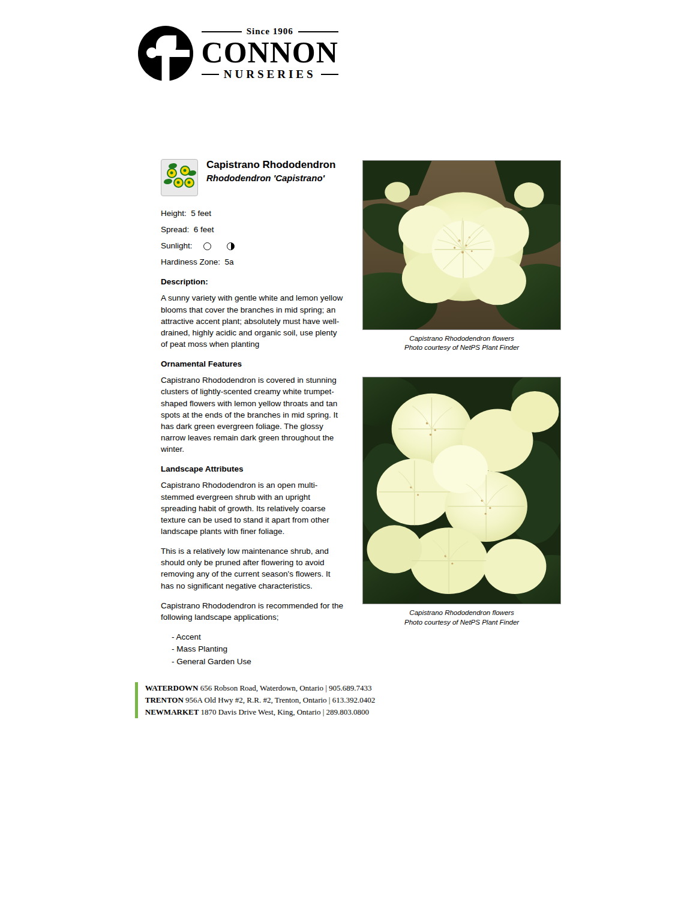Since 1906
CONNON
NURSERIES
Capistrano Rhododendron
Rhododendron 'Capistrano'
Height: 5 feet
Spread: 6 feet
Sunlight:
Hardiness Zone: 5a
Description:
A sunny variety with gentle white and lemon yellow blooms that cover the branches in mid spring; an attractive accent plant; absolutely must have well-drained, highly acidic and organic soil, use plenty of peat moss when planting
Ornamental Features
Capistrano Rhododendron is covered in stunning clusters of lightly-scented creamy white trumpet-shaped flowers with lemon yellow throats and tan spots at the ends of the branches in mid spring. It has dark green evergreen foliage. The glossy narrow leaves remain dark green throughout the winter.
Landscape Attributes
Capistrano Rhododendron is an open multi-stemmed evergreen shrub with an upright spreading habit of growth. Its relatively coarse texture can be used to stand it apart from other landscape plants with finer foliage.
This is a relatively low maintenance shrub, and should only be pruned after flowering to avoid removing any of the current season's flowers. It has no significant negative characteristics.
Capistrano Rhododendron is recommended for the following landscape applications;
Accent
Mass Planting
General Garden Use
Capistrano Rhododendron flowers
Photo courtesy of NetPS Plant Finder
Capistrano Rhododendron flowers
Photo courtesy of NetPS Plant Finder
WATERDOWN 656 Robson Road, Waterdown, Ontario | 905.689.7433
TRENTON 956A Old Hwy #2, R.R. #2, Trenton, Ontario | 613.392.0402
NEWMARKET 1870 Davis Drive West, King, Ontario | 289.803.0800